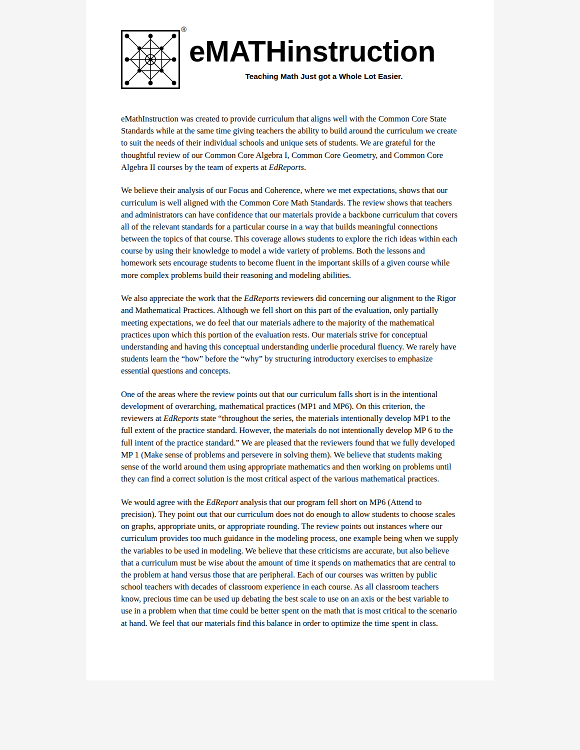®
eMATHinstruction
Teaching Math Just got a Whole Lot Easier.
eMathInstruction was created to provide curriculum that aligns well with the Common Core State Standards while at the same time giving teachers the ability to build around the curriculum we create to suit the needs of their individual schools and unique sets of students. We are grateful for the thoughtful review of our Common Core Algebra I, Common Core Geometry, and Common Core Algebra II courses by the team of experts at EdReports.
We believe their analysis of our Focus and Coherence, where we met expectations, shows that our curriculum is well aligned with the Common Core Math Standards. The review shows that teachers and administrators can have confidence that our materials provide a backbone curriculum that covers all of the relevant standards for a particular course in a way that builds meaningful connections between the topics of that course. This coverage allows students to explore the rich ideas within each course by using their knowledge to model a wide variety of problems. Both the lessons and homework sets encourage students to become fluent in the important skills of a given course while more complex problems build their reasoning and modeling abilities.
We also appreciate the work that the EdReports reviewers did concerning our alignment to the Rigor and Mathematical Practices. Although we fell short on this part of the evaluation, only partially meeting expectations, we do feel that our materials adhere to the majority of the mathematical practices upon which this portion of the evaluation rests. Our materials strive for conceptual understanding and having this conceptual understanding underlie procedural fluency. We rarely have students learn the “how” before the “why” by structuring introductory exercises to emphasize essential questions and concepts.
One of the areas where the review points out that our curriculum falls short is in the intentional development of overarching, mathematical practices (MP1 and MP6). On this criterion, the reviewers at EdReports state “throughout the series, the materials intentionally develop MP1 to the full extent of the practice standard. However, the materials do not intentionally develop MP 6 to the full intent of the practice standard.” We are pleased that the reviewers found that we fully developed MP 1 (Make sense of problems and persevere in solving them). We believe that students making sense of the world around them using appropriate mathematics and then working on problems until they can find a correct solution is the most critical aspect of the various mathematical practices.
We would agree with the EdReport analysis that our program fell short on MP6 (Attend to precision). They point out that our curriculum does not do enough to allow students to choose scales on graphs, appropriate units, or appropriate rounding. The review points out instances where our curriculum provides too much guidance in the modeling process, one example being when we supply the variables to be used in modeling. We believe that these criticisms are accurate, but also believe that a curriculum must be wise about the amount of time it spends on mathematics that are central to the problem at hand versus those that are peripheral. Each of our courses was written by public school teachers with decades of classroom experience in each course. As all classroom teachers know, precious time can be used up debating the best scale to use on an axis or the best variable to use in a problem when that time could be better spent on the math that is most critical to the scenario at hand. We feel that our materials find this balance in order to optimize the time spent in class.